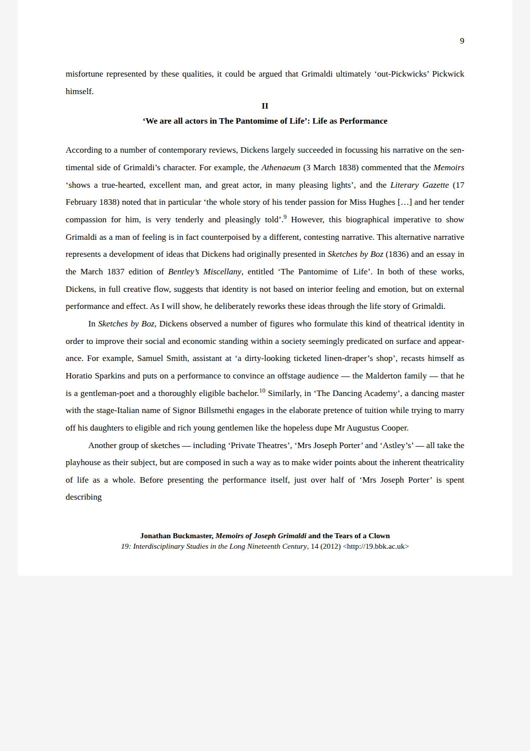9
misfortune represented by these qualities, it could be argued that Grimaldi ultimately ‘out-Pickwicks’ Pickwick himself.
II
‘We are all actors in The Pantomime of Life’: Life as Performance
According to a number of contemporary reviews, Dickens largely succeeded in focussing his narrative on the sentimental side of Grimaldi’s character. For example, the Athenaeum (3 March 1838) commented that the Memoirs ‘shows a true-hearted, excellent man, and great actor, in many pleasing lights’, and the Literary Gazette (17 February 1838) noted that in particular ‘the whole story of his tender passion for Miss Hughes […] and her tender compassion for him, is very tenderly and pleasingly told’.9 However, this biographical imperative to show Grimaldi as a man of feeling is in fact counterpoised by a different, contesting narrative. This alternative narrative represents a development of ideas that Dickens had originally presented in Sketches by Boz (1836) and an essay in the March 1837 edition of Bentley’s Miscellany, entitled ‘The Pantomime of Life’. In both of these works, Dickens, in full creative flow, suggests that identity is not based on interior feeling and emotion, but on external performance and effect. As I will show, he deliberately reworks these ideas through the life story of Grimaldi.
In Sketches by Boz, Dickens observed a number of figures who formulate this kind of theatrical identity in order to improve their social and economic standing within a society seemingly predicated on surface and appearance. For example, Samuel Smith, assistant at ‘a dirty-looking ticketed linen-draper’s shop’, recasts himself as Horatio Sparkins and puts on a performance to convince an offstage audience — the Malderton family — that he is a gentleman-poet and a thoroughly eligible bachelor.10 Similarly, in ‘The Dancing Academy’, a dancing master with the stage-Italian name of Signor Billsmethi engages in the elaborate pretence of tuition while trying to marry off his daughters to eligible and rich young gentlemen like the hopeless dupe Mr Augustus Cooper.
Another group of sketches — including ‘Private Theatres’, ‘Mrs Joseph Porter’ and ‘Astley’s’ — all take the playhouse as their subject, but are composed in such a way as to make wider points about the inherent theatricality of life as a whole. Before presenting the performance itself, just over half of ‘Mrs Joseph Porter’ is spent describing
Jonathan Buckmaster, Memoirs of Joseph Grimaldi and the Tears of a Clown
19: Interdisciplinary Studies in the Long Nineteenth Century, 14 (2012) <http://19.bbk.ac.uk>